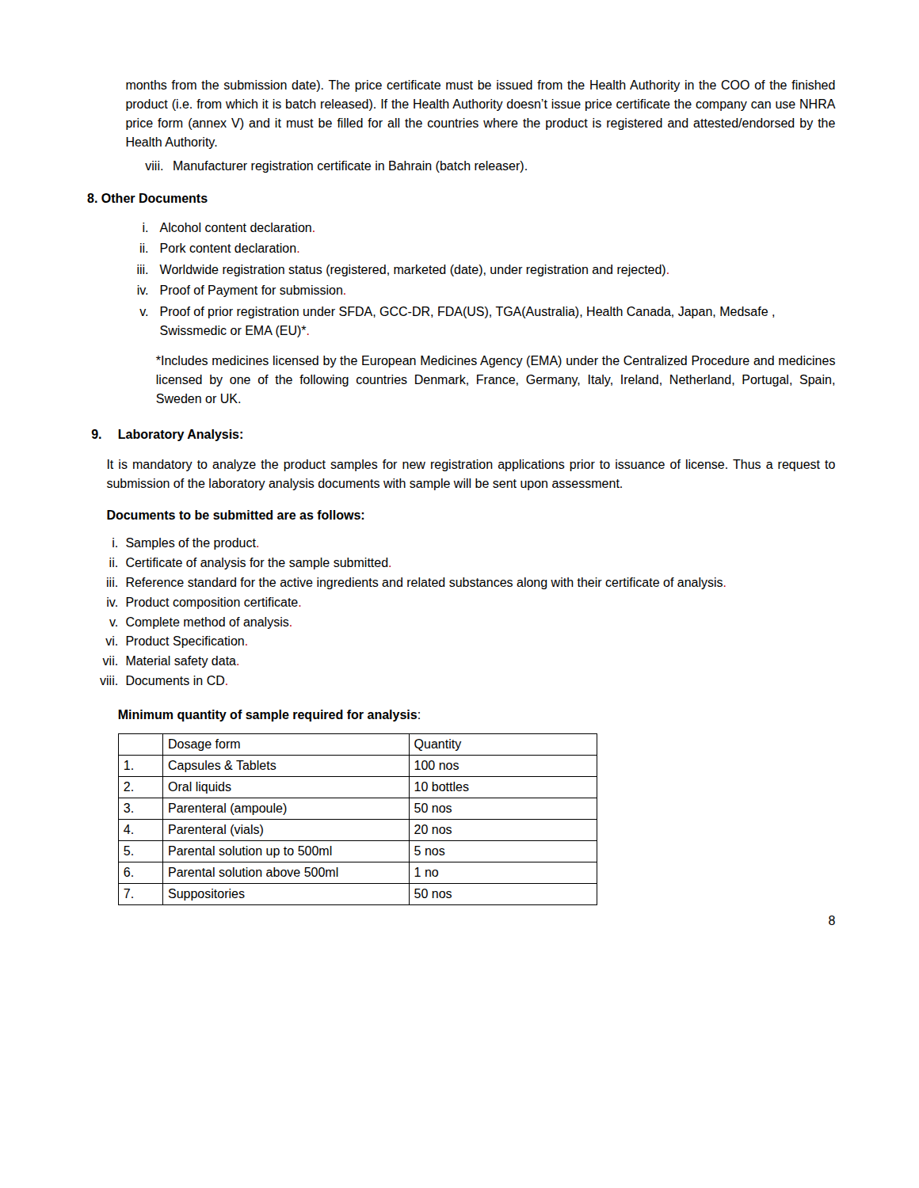months from the submission date). The price certificate must be issued from the Health Authority in the COO of the finished product (i.e. from which it is batch released). If the Health Authority doesn’t issue price certificate the company can use NHRA price form (annex V) and it must be filled for all the countries where the product is registered and attested/endorsed by the Health Authority.
viii. Manufacturer registration certificate in Bahrain (batch releaser).
8. Other Documents
Alcohol content declaration.
Pork content declaration.
Worldwide registration status (registered, marketed (date), under registration and rejected).
Proof of Payment for submission.
Proof of prior registration under SFDA, GCC-DR, FDA(US), TGA(Australia), Health Canada, Japan, Medsafe , Swissmedic or EMA (EU)*.
*Includes medicines licensed by the European Medicines Agency (EMA) under the Centralized Procedure and medicines licensed by one of the following countries Denmark, France, Germany, Italy, Ireland, Netherland, Portugal, Spain, Sweden or UK.
9. Laboratory Analysis:
It is mandatory to analyze the product samples for new registration applications prior to issuance of license. Thus a request to submission of the laboratory analysis documents with sample will be sent upon assessment.
Documents to be submitted are as follows:
Samples of the product.
Certificate of analysis for the sample submitted.
Reference standard for the active ingredients and related substances along with their certificate of analysis.
Product composition certificate.
Complete method of analysis.
Product Specification.
Material safety data.
Documents in CD.
Minimum quantity of sample required for analysis:
| | Dosage form | Quantity |
| 1. | Capsules & Tablets | 100 nos |
| 2. | Oral liquids | 10 bottles |
| 3. | Parenteral (ampoule) | 50 nos |
| 4. | Parenteral (vials) | 20 nos |
| 5. | Parental solution up to 500ml | 5 nos |
| 6. | Parental solution above 500ml | 1 no |
| 7. | Suppositories | 50 nos |
8